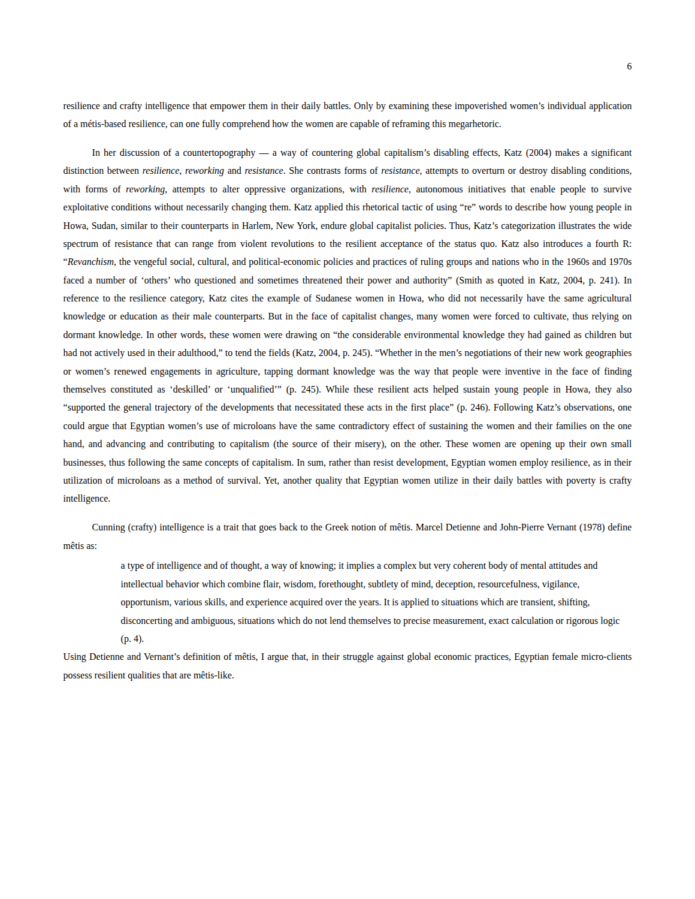6
resilience and crafty intelligence that empower them in their daily battles. Only by examining these impoverished women’s individual application of a métis-based resilience, can one fully comprehend how the women are capable of reframing this megarhetoric.
In her discussion of a countertopography — a way of countering global capitalism’s disabling effects, Katz (2004) makes a significant distinction between resilience, reworking and resistance. She contrasts forms of resistance, attempts to overturn or destroy disabling conditions, with forms of reworking, attempts to alter oppressive organizations, with resilience, autonomous initiatives that enable people to survive exploitative conditions without necessarily changing them. Katz applied this rhetorical tactic of using “re” words to describe how young people in Howa, Sudan, similar to their counterparts in Harlem, New York, endure global capitalist policies. Thus, Katz’s categorization illustrates the wide spectrum of resistance that can range from violent revolutions to the resilient acceptance of the status quo. Katz also introduces a fourth R: “Revanchism, the vengeful social, cultural, and political-economic policies and practices of ruling groups and nations who in the 1960s and 1970s faced a number of ‘others’ who questioned and sometimes threatened their power and authority” (Smith as quoted in Katz, 2004, p. 241). In reference to the resilience category, Katz cites the example of Sudanese women in Howa, who did not necessarily have the same agricultural knowledge or education as their male counterparts. But in the face of capitalist changes, many women were forced to cultivate, thus relying on dormant knowledge. In other words, these women were drawing on “the considerable environmental knowledge they had gained as children but had not actively used in their adulthood,” to tend the fields (Katz, 2004, p. 245). “Whether in the men’s negotiations of their new work geographies or women’s renewed engagements in agriculture, tapping dormant knowledge was the way that people were inventive in the face of finding themselves constituted as ‘deskilled’ or ‘unqualified’” (p. 245). While these resilient acts helped sustain young people in Howa, they also “supported the general trajectory of the developments that necessitated these acts in the first place” (p. 246). Following Katz’s observations, one could argue that Egyptian women’s use of microloans have the same contradictory effect of sustaining the women and their families on the one hand, and advancing and contributing to capitalism (the source of their misery), on the other. These women are opening up their own small businesses, thus following the same concepts of capitalism. In sum, rather than resist development, Egyptian women employ resilience, as in their utilization of microloans as a method of survival. Yet, another quality that Egyptian women utilize in their daily battles with poverty is crafty intelligence.
Cunning (crafty) intelligence is a trait that goes back to the Greek notion of mêtis. Marcel Detienne and John-Pierre Vernant (1978) define mêtis as:
a type of intelligence and of thought, a way of knowing; it implies a complex but very coherent body of mental attitudes and intellectual behavior which combine flair, wisdom, forethought, subtlety of mind, deception, resourcefulness, vigilance, opportunism, various skills, and experience acquired over the years. It is applied to situations which are transient, shifting, disconcerting and ambiguous, situations which do not lend themselves to precise measurement, exact calculation or rigorous logic (p. 4).
Using Detienne and Vernant’s definition of mêtis, I argue that, in their struggle against global economic practices, Egyptian female micro-clients possess resilient qualities that are mêtis-like.